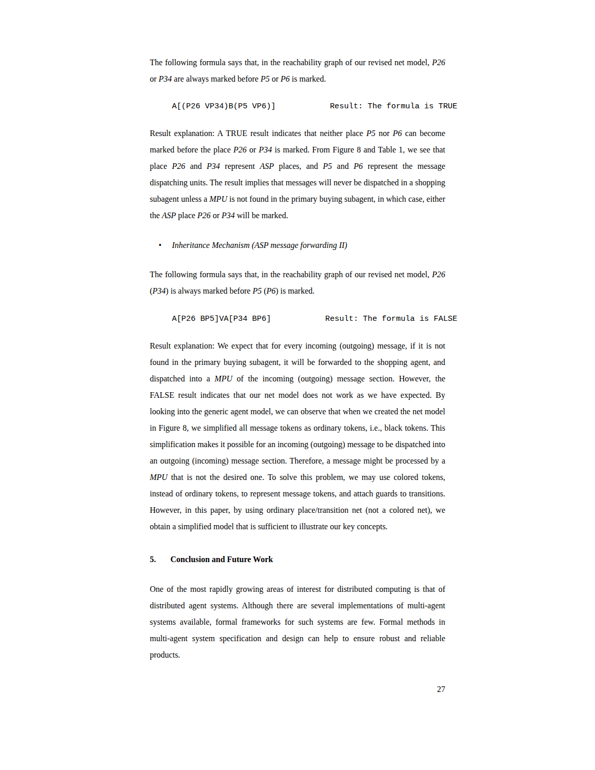The following formula says that, in the reachability graph of our revised net model, P26 or P34 are always marked before P5 or P6 is marked.
A[(P26 VP34)B(P5 VP6)]Result: The formula is TRUE
Result explanation: A TRUE result indicates that neither place P5 nor P6 can become marked before the place P26 or P34 is marked. From Figure 8 and Table 1, we see that place P26 and P34 represent ASP places, and P5 and P6 represent the message dispatching units. The result implies that messages will never be dispatched in a shopping subagent unless a MPU is not found in the primary buying subagent, in which case, either the ASP place P26 or P34 will be marked.
Inheritance Mechanism (ASP message forwarding II)
The following formula says that, in the reachability graph of our revised net model, P26 (P34) is always marked before P5 (P6) is marked.
A[P26 BP5]VA[P34 BP6]Result: The formula is FALSE
Result explanation: We expect that for every incoming (outgoing) message, if it is not found in the primary buying subagent, it will be forwarded to the shopping agent, and dispatched into a MPU of the incoming (outgoing) message section. However, the FALSE result indicates that our net model does not work as we have expected. By looking into the generic agent model, we can observe that when we created the net model in Figure 8, we simplified all message tokens as ordinary tokens, i.e., black tokens. This simplification makes it possible for an incoming (outgoing) message to be dispatched into an outgoing (incoming) message section. Therefore, a message might be processed by a MPU that is not the desired one. To solve this problem, we may use colored tokens, instead of ordinary tokens, to represent message tokens, and attach guards to transitions. However, in this paper, by using ordinary place/transition net (not a colored net), we obtain a simplified model that is sufficient to illustrate our key concepts.
5. Conclusion and Future Work
One of the most rapidly growing areas of interest for distributed computing is that of distributed agent systems. Although there are several implementations of multi-agent systems available, formal frameworks for such systems are few. Formal methods in multi-agent system specification and design can help to ensure robust and reliable products.
27